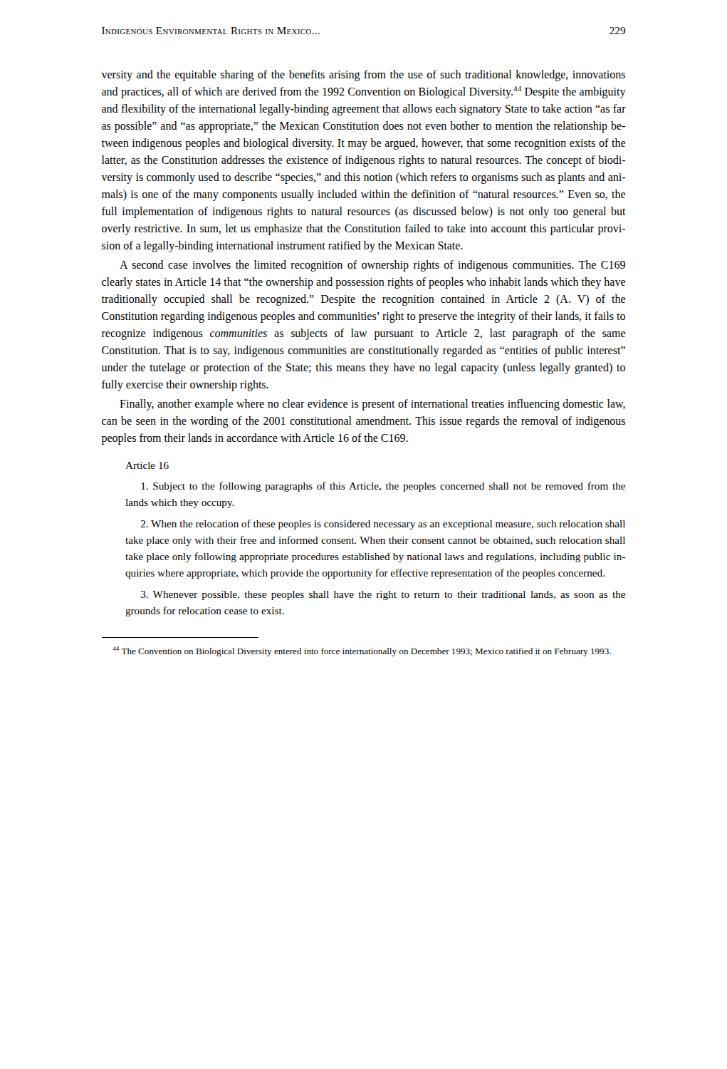Indigenous Environmental Rights in Mexico... 229
versity and the equitable sharing of the benefits arising from the use of such traditional knowledge, innovations and practices, all of which are derived from the 1992 Convention on Biological Diversity.44 Despite the ambiguity and flexibility of the international legally-binding agreement that allows each signatory State to take action “as far as possible” and “as appropriate,” the Mexican Constitution does not even bother to mention the relationship between indigenous peoples and biological diversity. It may be argued, however, that some recognition exists of the latter, as the Constitution addresses the existence of indigenous rights to natural resources. The concept of biodiversity is commonly used to describe “species,” and this notion (which refers to organisms such as plants and animals) is one of the many components usually included within the definition of “natural resources.” Even so, the full implementation of indigenous rights to natural resources (as discussed below) is not only too general but overly restrictive. In sum, let us emphasize that the Constitution failed to take into account this particular provision of a legally-binding international instrument ratified by the Mexican State.
A second case involves the limited recognition of ownership rights of indigenous communities. The C169 clearly states in Article 14 that “the ownership and possession rights of peoples who inhabit lands which they have traditionally occupied shall be recognized.” Despite the recognition contained in Article 2 (A. V) of the Constitution regarding indigenous peoples and communities’ right to preserve the integrity of their lands, it fails to recognize indigenous communities as subjects of law pursuant to Article 2, last paragraph of the same Constitution. That is to say, indigenous communities are constitutionally regarded as “entities of public interest” under the tutelage or protection of the State; this means they have no legal capacity (unless legally granted) to fully exercise their ownership rights.
Finally, another example where no clear evidence is present of international treaties influencing domestic law, can be seen in the wording of the 2001 constitutional amendment. This issue regards the removal of indigenous peoples from their lands in accordance with Article 16 of the C169.
Article 16
1. Subject to the following paragraphs of this Article, the peoples concerned shall not be removed from the lands which they occupy.
2. When the relocation of these peoples is considered necessary as an exceptional measure, such relocation shall take place only with their free and informed consent. When their consent cannot be obtained, such relocation shall take place only following appropriate procedures established by national laws and regulations, including public inquiries where appropriate, which provide the opportunity for effective representation of the peoples concerned.
3. Whenever possible, these peoples shall have the right to return to their traditional lands, as soon as the grounds for relocation cease to exist.
44 The Convention on Biological Diversity entered into force internationally on December 1993; Mexico ratified it on February 1993.